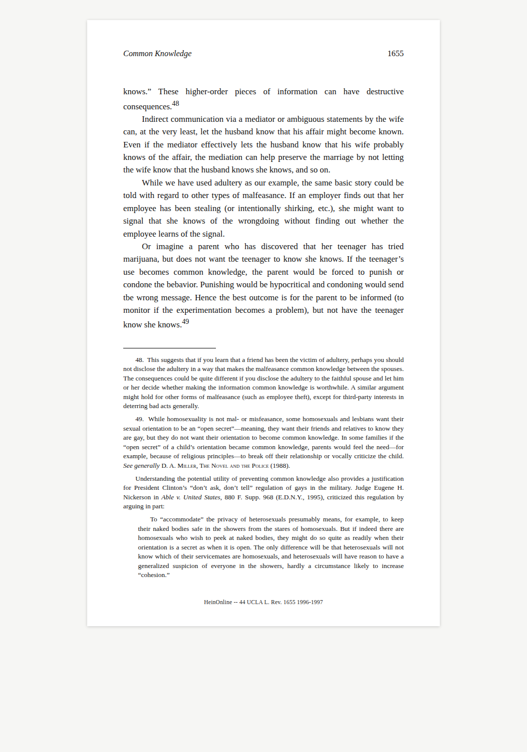Common Knowledge 1655
knows.” These higher-order pieces of information can have destructive consequences.48
Indirect communication via a mediator or ambiguous statements by the wife can, at the very least, let the husband know that his affair might become known. Even if the mediator effectively lets the husband know that his wife probably knows of the affair, the mediation can help preserve the marriage by not letting the wife know that the husband knows she knows, and so on.
While we have used adultery as our example, the same basic story could be told with regard to other types of malfeasance. If an employer finds out that her employee has been stealing (or intentionally shirking, etc.), she might want to signal that she knows of the wrongdoing without finding out whether the employee learns of the signal.
Or imagine a parent who has discovered that her teenager has tried marijuana, but does not want tbe teenager to know she knows. If the teenager’s use becomes common knowledge, the parent would be forced to punish or condone the bebavior. Punishing would be hypocritical and condoning would send tbe wrong message. Hence the best outcome is for the parent to be informed (to monitor if the experimentation becomes a problem), but not have the teenager know she knows.49
48. This suggests that if you learn that a friend has been the victim of adultery, perhaps you should not disclose the adultery in a way that makes the malfeasance common knowledge between the spouses. The consequences could be quite different if you disclose the adultery to the faithful spouse and let him or her decide whether making the information common knowledge is worthwhile. A similar argument might hold for other forms of malfeasance (such as employee theft), except for third-party interests in deterring bad acts generally.
49. While homosexuality is not mal- or misfeasance, some homosexuals and lesbians want their sexual orientation to be an “open secret”—meaning, they want their friends and relatives to know they are gay, but they do not want their orientation to become common knowledge. In some families if the “open secret” of a child’s orientation became common knowledge, parents would feel the need—for example, because of religious principles—to break off their relationship or vocally criticize the child. See generally D. A. Miller, The Novel and the Police (1988).
Understanding the potential utility of preventing common knowledge also provides a justification for President Clinton’s “don’t ask, don’t tell” regulation of gays in the military. Judge Eugene H. Nickerson in Able v. United States, 880 F. Supp. 968 (E.D.N.Y., 1995), criticized this regulation by arguing in part:
To “accommodate” tbe privacy of heterosexuals presumably means, for example, to keep their naked bodies safe in the showers from the stares of homosexuals. But if indeed there are homosexuals who wish to peek at naked bodies, they might do so quite as readily when their orientation is a secret as when it is open. The only difference will be that heterosexuals will not know which of their servicemates are homosexuals, and heterosexuals will have reason to have a generalized suspicion of everyone in the showers, hardly a circumstance likely to increase “cohesion.”
HeinOnline -- 44 UCLA L. Rev. 1655 1996-1997